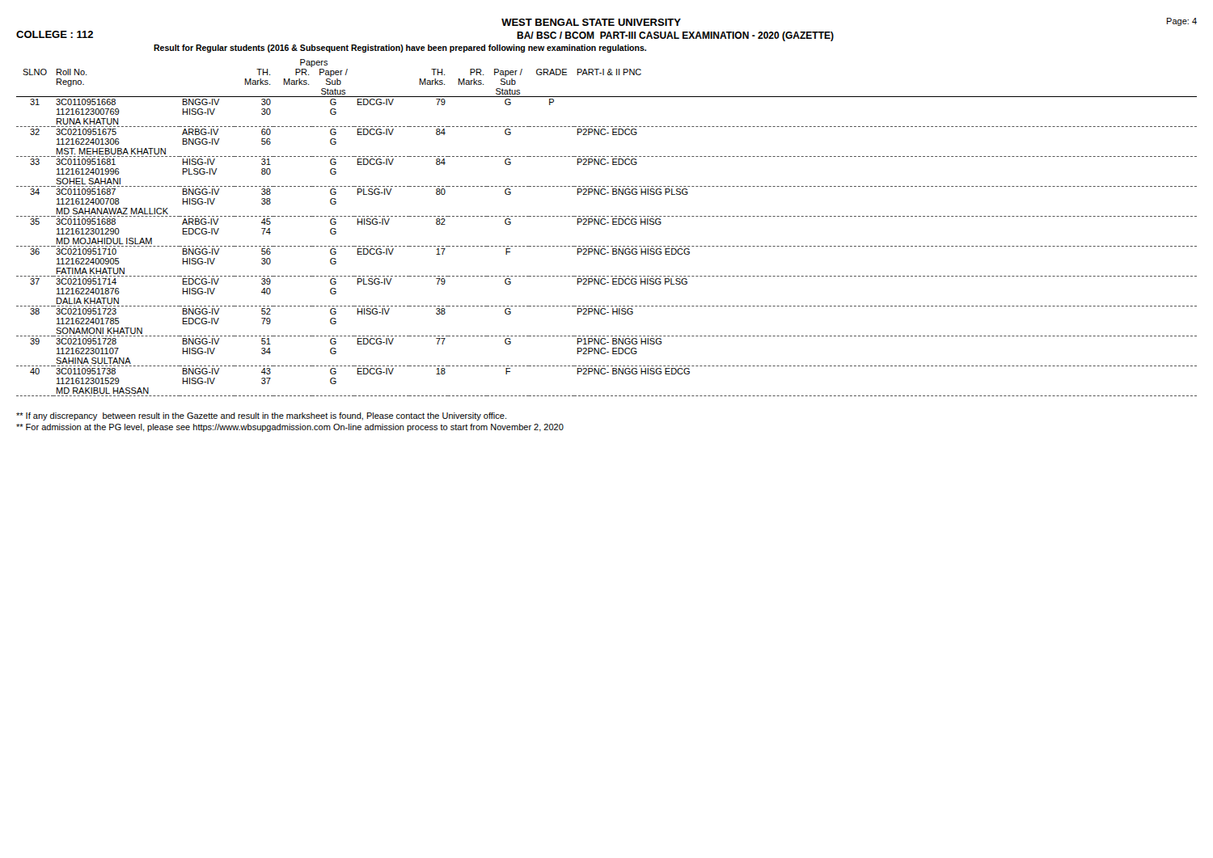Page: 4
WEST BENGAL STATE UNIVERSITY
COLLEGE : 112
BA/ BSC / BCOM PART-III CASUAL EXAMINATION - 2020 (GAZETTE)
Result for Regular students (2016 & Subsequent Registration) have been prepared following new examination regulations.
| | | Papers | | |
| SLNO | Roll No. Regno. | | TH. Marks. | PR. Marks. | Paper / Sub Status | | TH. Marks. | PR. Marks. | Paper / Sub Status | GRADE | PART-I & II PNC |
| 31 | 3C0110951668 1121612300769 RUNA KHATUN | BNGG-IV HISG-IV | 30 30 | | G G | EDCG-IV | 79 | | G | P | |
| 32 | 3C0210951675 1121622401306 MST. MEHEBUBA KHATUN | ARBG-IV BNGG-IV | 60 56 | | G G | EDCG-IV | 84 | | G | | P2PNC- EDCG |
| 33 | 3C0110951681 1121612401996 SOHEL SAHANI | HISG-IV PLSG-IV | 31 80 | | G G | EDCG-IV | 84 | | G | | P2PNC- EDCG |
| 34 | 3C0110951687 1121612400708 MD SAHANAWAZ MALLICK | BNGG-IV HISG-IV | 38 38 | | G G | PLSG-IV | 80 | | G | | P2PNC- BNGG HISG PLSG |
| 35 | 3C0110951688 1121612301290 MD MOJAHIDUL ISLAM | ARBG-IV EDCG-IV | 45 74 | | G G | HISG-IV | 82 | | G | | P2PNC- EDCG HISG |
| 36 | 3C0210951710 1121622400905 FATIMA KHATUN | BNGG-IV HISG-IV | 56 30 | | G G | EDCG-IV | 17 | | F | | P2PNC- BNGG HISG EDCG |
| 37 | 3C0210951714 1121622401876 DALIA KHATUN | EDCG-IV HISG-IV | 39 40 | | G G | PLSG-IV | 79 | | G | | P2PNC- EDCG HISG PLSG |
| 38 | 3C0210951723 1121622401785 SONAMONI KHATUN | BNGG-IV EDCG-IV | 52 79 | | G G | HISG-IV | 38 | | G | | P2PNC- HISG |
| 39 | 3C0210951728 1121622301107 SAHINA SULTANA | BNGG-IV HISG-IV | 51 34 | | G G | EDCG-IV | 77 | | G | | P1PNC- BNGG HISG P2PNC- EDCG |
| 40 | 3C0110951738 1121612301529 MD RAKIBUL HASSAN | BNGG-IV HISG-IV | 43 37 | | G G | EDCG-IV | 18 | | F | | P2PNC- BNGG HISG EDCG |
** If any discrepancy between result in the Gazette and result in the marksheet is found, Please contact the University office.
** For admission at the PG level, please see https://www.wbsupgadmission.com On-line admission process to start from November 2, 2020